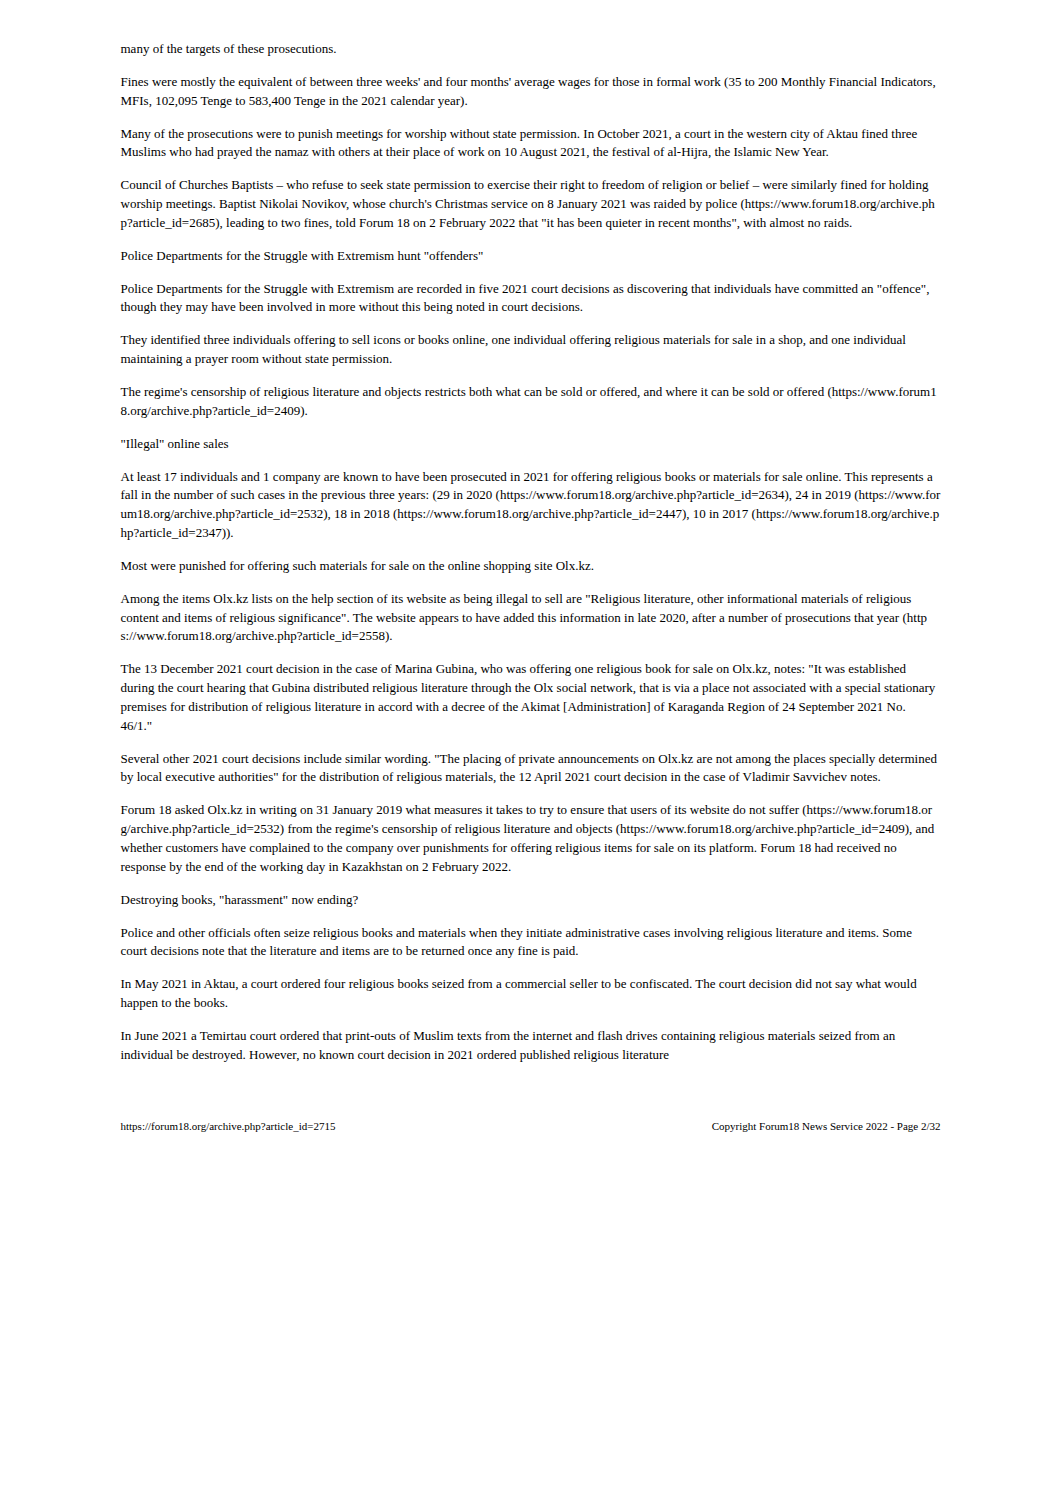many of the targets of these prosecutions.
Fines were mostly the equivalent of between three weeks' and four months' average wages for those in formal work (35 to 200 Monthly Financial Indicators, MFIs, 102,095 Tenge to 583,400 Tenge in the 2021 calendar year).
Many of the prosecutions were to punish meetings for worship without state permission. In October 2021, a court in the western city of Aktau fined three Muslims who had prayed the namaz with others at their place of work on 10 August 2021, the festival of al-Hijra, the Islamic New Year.
Council of Churches Baptists – who refuse to seek state permission to exercise their right to freedom of religion or belief – were similarly fined for holding worship meetings. Baptist Nikolai Novikov, whose church's Christmas service on 8 January 2021 was raided by police (https://www.forum18.org/archive.php?article_id=2685), leading to two fines, told Forum 18 on 2 February 2022 that "it has been quieter in recent months", with almost no raids.
Police Departments for the Struggle with Extremism hunt "offenders"
Police Departments for the Struggle with Extremism are recorded in five 2021 court decisions as discovering that individuals have committed an "offence", though they may have been involved in more without this being noted in court decisions.
They identified three individuals offering to sell icons or books online, one individual offering religious materials for sale in a shop, and one individual maintaining a prayer room without state permission.
The regime's censorship of religious literature and objects restricts both what can be sold or offered, and where it can be sold or offered (https://www.forum18.org/archive.php?article_id=2409).
"Illegal" online sales
At least 17 individuals and 1 company are known to have been prosecuted in 2021 for offering religious books or materials for sale online. This represents a fall in the number of such cases in the previous three years: (29 in 2020 (https://www.forum18.org/archive.php?article_id=2634), 24 in 2019 (https://www.forum18.org/archive.php?article_id=2532), 18 in 2018 (https://www.forum18.org/archive.php?article_id=2447), 10 in 2017 (https://www.forum18.org/archive.php?article_id=2347)).
Most were punished for offering such materials for sale on the online shopping site Olx.kz.
Among the items Olx.kz lists on the help section of its website as being illegal to sell are "Religious literature, other informational materials of religious content and items of religious significance". The website appears to have added this information in late 2020, after a number of prosecutions that year (https://www.forum18.org/archive.php?article_id=2558).
The 13 December 2021 court decision in the case of Marina Gubina, who was offering one religious book for sale on Olx.kz, notes: "It was established during the court hearing that Gubina distributed religious literature through the Olx social network, that is via a place not associated with a special stationary premises for distribution of religious literature in accord with a decree of the Akimat [Administration] of Karaganda Region of 24 September 2021 No. 46/1."
Several other 2021 court decisions include similar wording. "The placing of private announcements on Olx.kz are not among the places specially determined by local executive authorities" for the distribution of religious materials, the 12 April 2021 court decision in the case of Vladimir Savvichev notes.
Forum 18 asked Olx.kz in writing on 31 January 2019 what measures it takes to try to ensure that users of its website do not suffer (https://www.forum18.org/archive.php?article_id=2532) from the regime's censorship of religious literature and objects (https://www.forum18.org/archive.php?article_id=2409), and whether customers have complained to the company over punishments for offering religious items for sale on its platform. Forum 18 had received no response by the end of the working day in Kazakhstan on 2 February 2022.
Destroying books, "harassment" now ending?
Police and other officials often seize religious books and materials when they initiate administrative cases involving religious literature and items. Some court decisions note that the literature and items are to be returned once any fine is paid.
In May 2021 in Aktau, a court ordered four religious books seized from a commercial seller to be confiscated. The court decision did not say what would happen to the books.
In June 2021 a Temirtau court ordered that print-outs of Muslim texts from the internet and flash drives containing religious materials seized from an individual be destroyed. However, no known court decision in 2021 ordered published religious literature
https://forum18.org/archive.php?article_id=2715 Copyright Forum18 News Service 2022 - Page 2/32